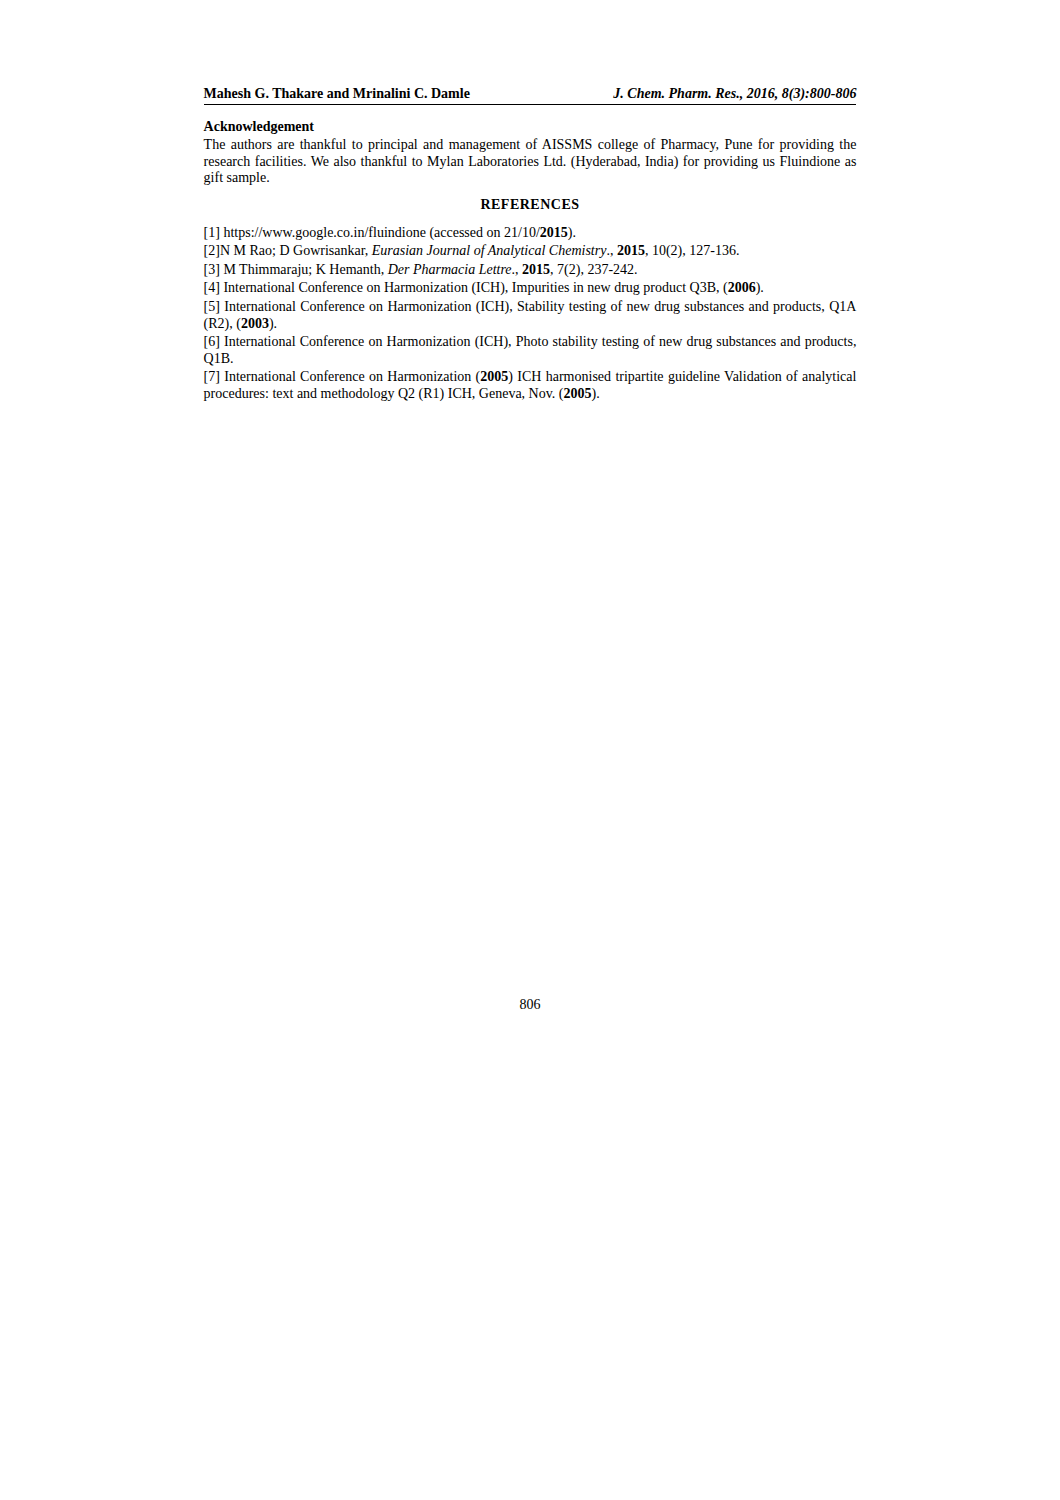Mahesh G. Thakare and Mrinalini C. Damle
J. Chem. Pharm. Res., 2016, 8(3):800-806
Acknowledgement
The authors are thankful to principal and management of AISSMS college of Pharmacy, Pune for providing the research facilities. We also thankful to Mylan Laboratories Ltd. (Hyderabad, India) for providing us Fluindione as gift sample.
REFERENCES
[1] https://www.google.co.in/fluindione (accessed on 21/10/2015).
[2]N M Rao; D Gowrisankar, Eurasian Journal of Analytical Chemistry., 2015, 10(2), 127-136.
[3] M Thimmaraju; K Hemanth, Der Pharmacia Lettre., 2015, 7(2), 237-242.
[4] International Conference on Harmonization (ICH), Impurities in new drug product Q3B, (2006).
[5] International Conference on Harmonization (ICH), Stability testing of new drug substances and products, Q1A (R2), (2003).
[6] International Conference on Harmonization (ICH), Photo stability testing of new drug substances and products, Q1B.
[7] International Conference on Harmonization (2005) ICH harmonised tripartite guideline Validation of analytical procedures: text and methodology Q2 (R1) ICH, Geneva, Nov. (2005).
806